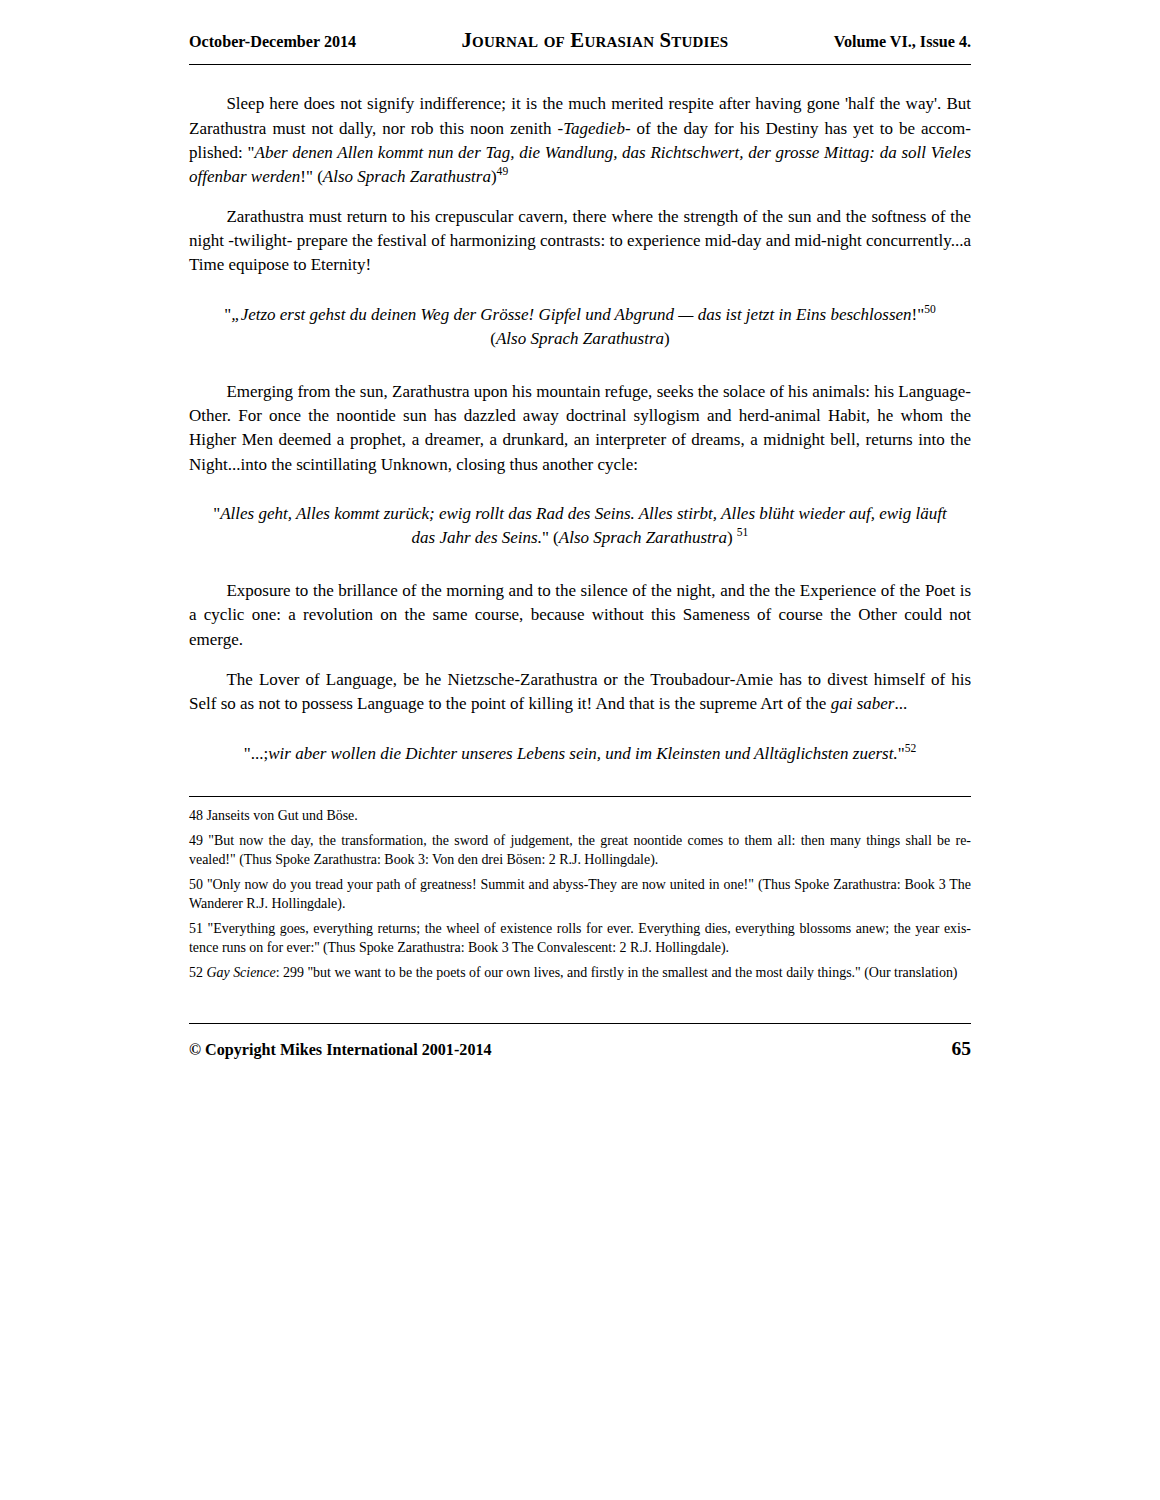October-December 2014
Journal of Eurasian Studies
Volume VI., Issue 4.
Sleep here does not signify indifference; it is the much merited respite after having gone 'half the way'. But Zarathustra must not dally, nor rob this noon zenith -Tagedieb- of the day for his Destiny has yet to be accomplished: "Aber denen Allen kommt nun der Tag, die Wandlung, das Richtschwert, der grosse Mittag: da soll Vieles offenbar werden!" (Also Sprach Zarathustra)49
Zarathustra must return to his crepuscular cavern, there where the strength of the sun and the softness of the night -twilight- prepare the festival of harmonizing contrasts: to experience mid-day and mid-night concurrently...a Time equipose to Eternity!
"„Jetzo erst gehst du deinen Weg der Grösse! Gipfel und Abgrund — das ist jetzt in Eins beschlossen!"50 (Also Sprach Zarathustra)
Emerging from the sun, Zarathustra upon his mountain refuge, seeks the solace of his animals: his Language-Other. For once the noontide sun has dazzled away doctrinal syllogism and herd-animal Habit, he whom the Higher Men deemed a prophet, a dreamer, a drunkard, an interpreter of dreams, a midnight bell, returns into the Night...into the scintillating Unknown, closing thus another cycle:
"Alles geht, Alles kommt zurück; ewig rollt das Rad des Seins. Alles stirbt, Alles blüht wieder auf, ewig läuft das Jahr des Seins." (Also Sprach Zarathustra) 51
Exposure to the brillance of the morning and to the silence of the night, and the the Experience of the Poet is a cyclic one: a revolution on the same course, because without this Sameness of course the Other could not emerge.
The Lover of Language, be he Nietzsche-Zarathustra or the Troubadour-Amie has to divest himself of his Self so as not to possess Language to the point of killing it! And that is the supreme Art of the gai saber...
"...;wir aber wollen die Dichter unseres Lebens sein, und im Kleinsten und Alltäglichsten zuerst."52
48 Janseits von Gut und Böse.
49 "But now the day, the transformation, the sword of judgement, the great noontide comes to them all: then many things shall be revealed!" (Thus Spoke Zarathustra: Book 3: Von den drei Bösen: 2 R.J. Hollingdale).
50 "Only now do you tread your path of greatness! Summit and abyss-They are now united in one!" (Thus Spoke Zarathustra: Book 3 The Wanderer R.J. Hollingdale).
51 "Everything goes, everything returns; the wheel of existence rolls for ever. Everything dies, everything blossoms anew; the year existence runs on for ever:'' (Thus Spoke Zarathustra: Book 3 The Convalescent: 2 R.J. Hollingdale).
52 Gay Science: 299 "but we want to be the poets of our own lives, and firstly in the smallest and the most daily things." (Our translation)
© Copyright Mikes International 2001-2014
65